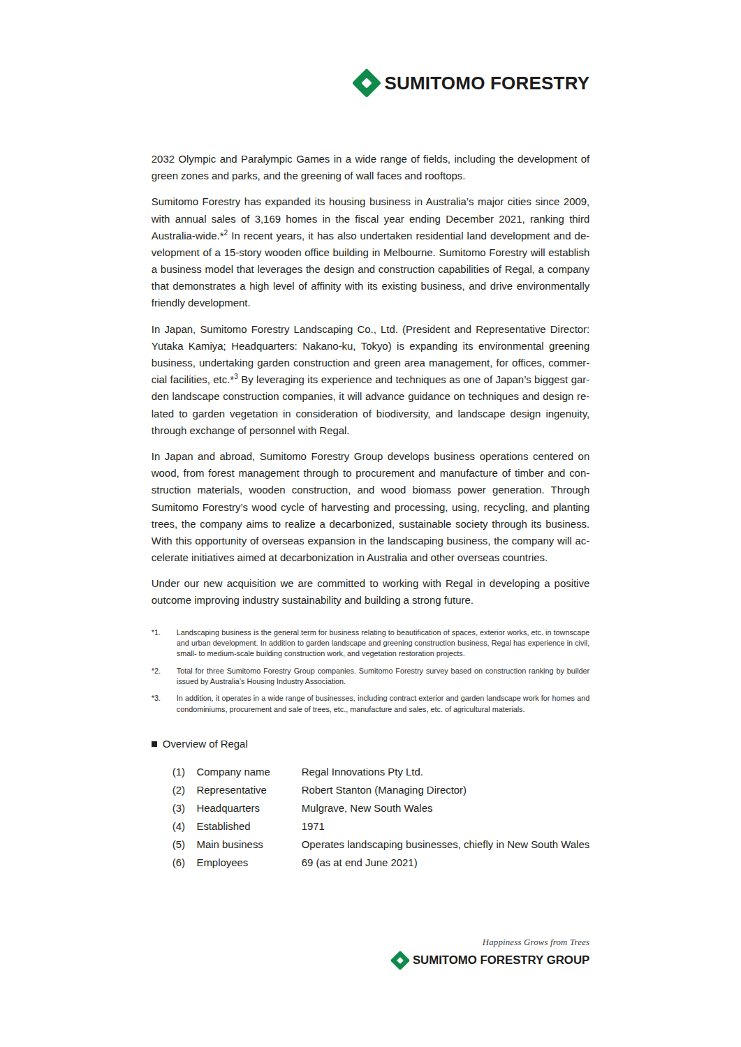SUMITOMO FORESTRY
2032 Olympic and Paralympic Games in a wide range of fields, including the development of green zones and parks, and the greening of wall faces and rooftops.
Sumitomo Forestry has expanded its housing business in Australia’s major cities since 2009, with annual sales of 3,169 homes in the fiscal year ending December 2021, ranking third Australia-wide.*2 In recent years, it has also undertaken residential land development and development of a 15-story wooden office building in Melbourne. Sumitomo Forestry will establish a business model that leverages the design and construction capabilities of Regal, a company that demonstrates a high level of affinity with its existing business, and drive environmentally friendly development.
In Japan, Sumitomo Forestry Landscaping Co., Ltd. (President and Representative Director: Yutaka Kamiya; Headquarters: Nakano-ku, Tokyo) is expanding its environmental greening business, undertaking garden construction and green area management, for offices, commercial facilities, etc.*3 By leveraging its experience and techniques as one of Japan’s biggest garden landscape construction companies, it will advance guidance on techniques and design related to garden vegetation in consideration of biodiversity, and landscape design ingenuity, through exchange of personnel with Regal.
In Japan and abroad, Sumitomo Forestry Group develops business operations centered on wood, from forest management through to procurement and manufacture of timber and construction materials, wooden construction, and wood biomass power generation. Through Sumitomo Forestry’s wood cycle of harvesting and processing, using, recycling, and planting trees, the company aims to realize a decarbonized, sustainable society through its business. With this opportunity of overseas expansion in the landscaping business, the company will accelerate initiatives aimed at decarbonization in Australia and other overseas countries.
Under our new acquisition we are committed to working with Regal in developing a positive outcome improving industry sustainability and building a strong future.
*1.
Landscaping business is the general term for business relating to beautification of spaces, exterior works, etc. in townscape and urban development. In addition to garden landscape and greening construction business, Regal has experience in civil, small- to medium-scale building construction work, and vegetation restoration projects.
*2.
Total for three Sumitomo Forestry Group companies. Sumitomo Forestry survey based on construction ranking by builder issued by Australia’s Housing Industry Association.
*3.
In addition, it operates in a wide range of businesses, including contract exterior and garden landscape work for homes and condominiums, procurement and sale of trees, etc., manufacture and sales, etc. of agricultural materials.
Overview of Regal
| (1) | Company name | Regal Innovations Pty Ltd. |
| (2) | Representative | Robert Stanton (Managing Director) |
| (3) | Headquarters | Mulgrave, New South Wales |
| (4) | Established | 1971 |
| (5) | Main business | Operates landscaping businesses, chiefly in New South Wales |
| (6) | Employees | 69 (as at end June 2021) |
Happiness Grows from Trees
SUMITOMO FORESTRY GROUP